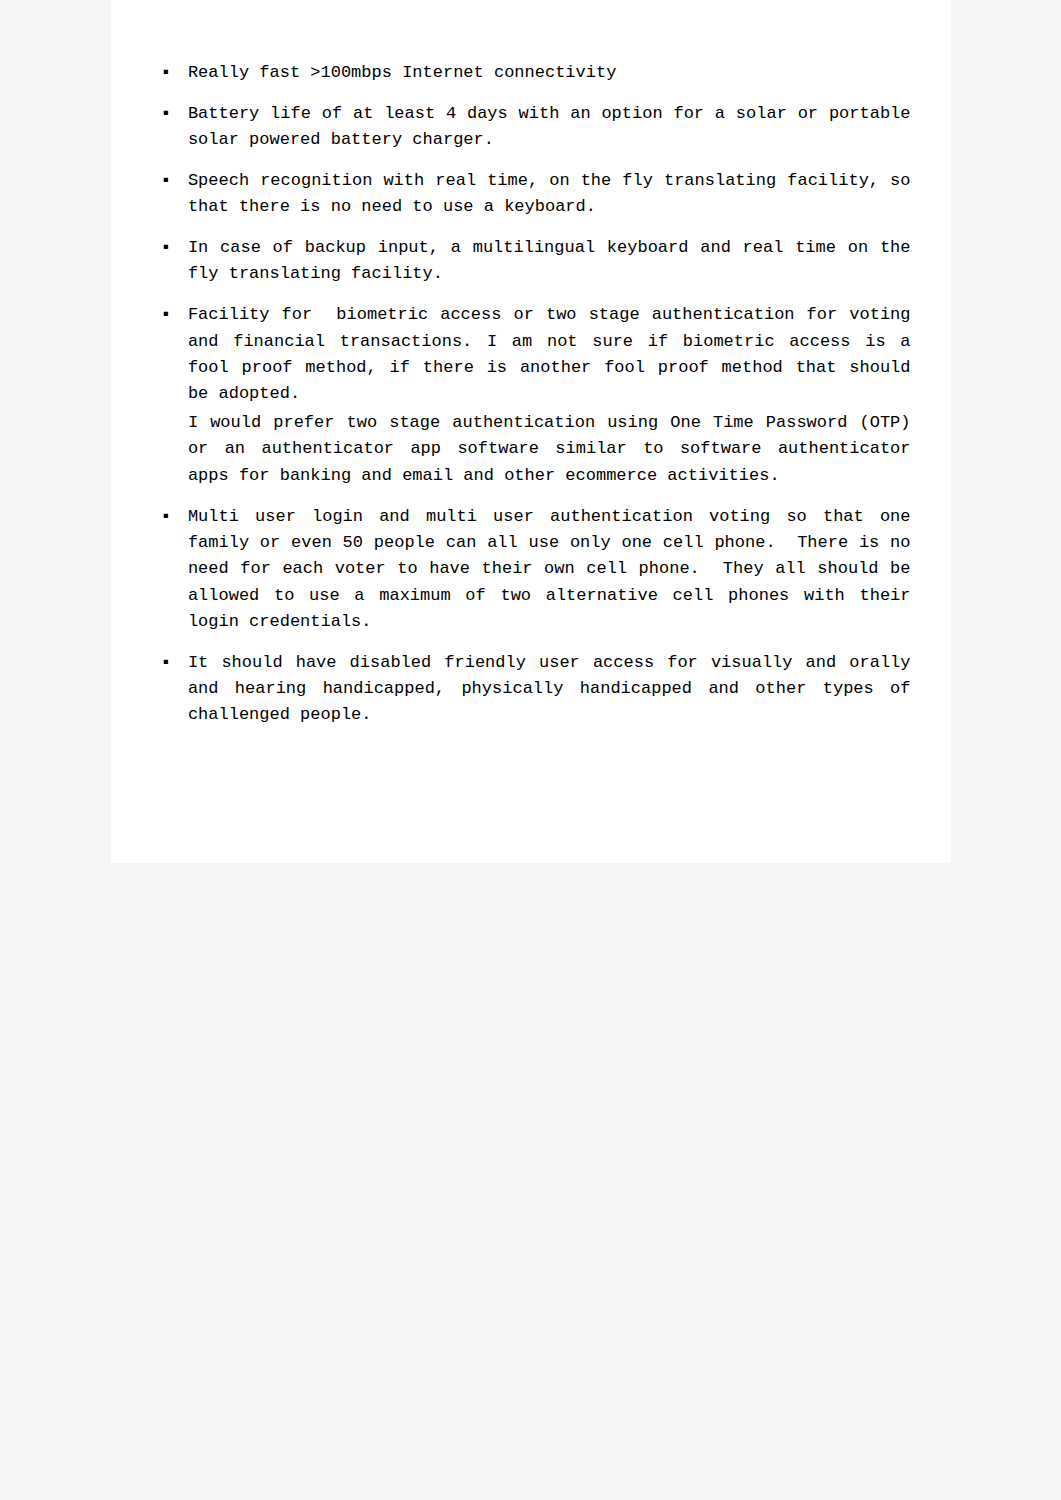Really fast >100mbps Internet connectivity
Battery life of at least 4 days with an option for a solar or portable solar powered battery charger.
Speech recognition with real time, on the fly translating facility, so that there is no need to use a keyboard.
In case of backup input, a multilingual keyboard and real time on the fly translating facility.
Facility for biometric access or two stage authentication for voting and financial transactions. I am not sure if biometric access is a fool proof method, if there is another fool proof method that should be adopted.
I would prefer two stage authentication using One Time Password (OTP) or an authenticator app software similar to software authenticator apps for banking and email and other ecommerce activities.
Multi user login and multi user authentication voting so that one family or even 50 people can all use only one cell phone. There is no need for each voter to have their own cell phone. They all should be allowed to use a maximum of two alternative cell phones with their login credentials.
It should have disabled friendly user access for visually and orally and hearing handicapped, physically handicapped and other types of challenged people.